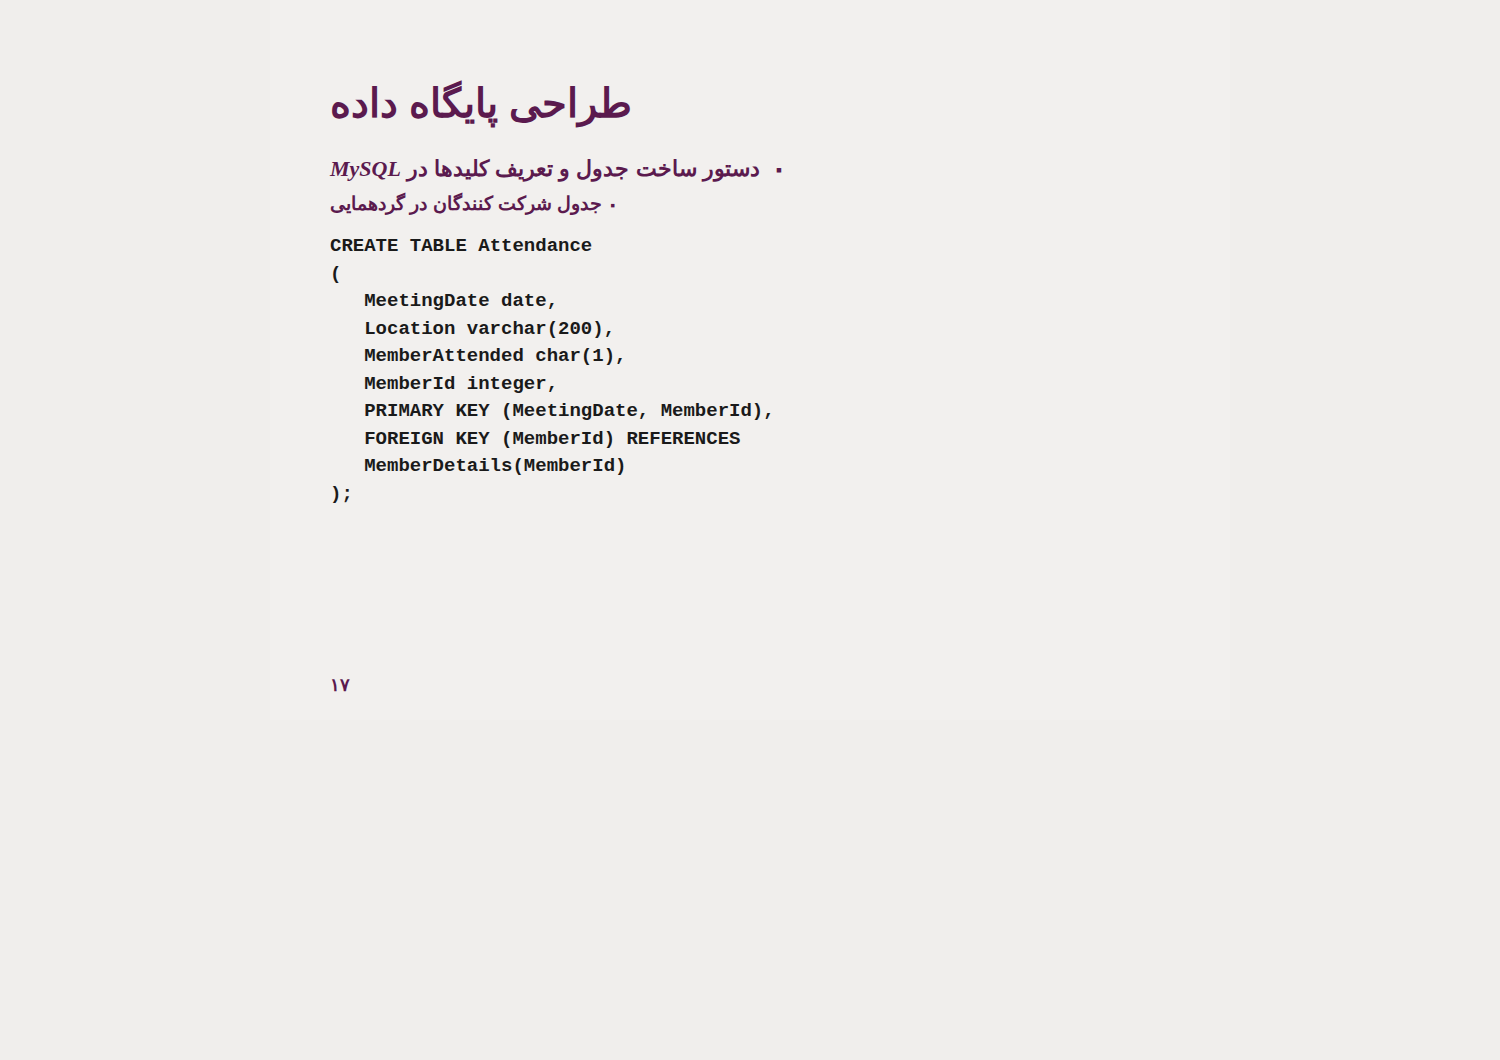طراحی پایگاه داده
دستور ساخت جدول و تعریف کلیدها در MySQL
جدول شرکت کنندگان در گردهمایی
CREATE TABLE Attendance ( MeetingDate date, Location varchar(200), MemberAttended char(1), MemberId integer, PRIMARY KEY (MeetingDate, MemberId), FOREIGN KEY (MemberId) REFERENCES MemberDetails(MemberId) );
۱۷